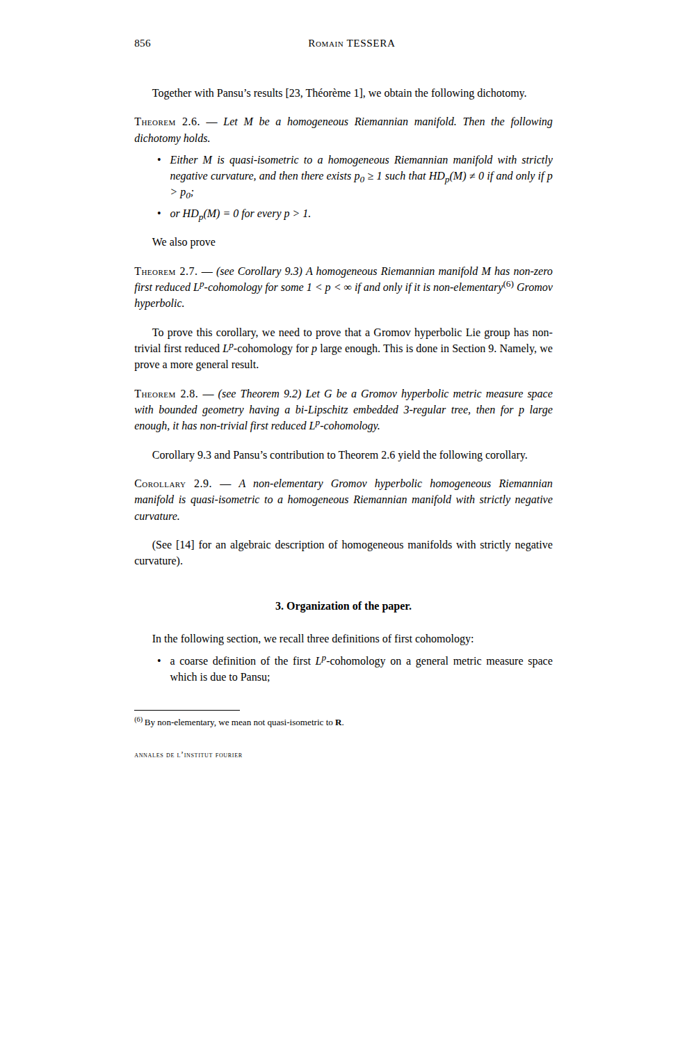856 Romain TESSERA
Together with Pansu’s results [23, Théorème 1], we obtain the following dichotomy.
Theorem 2.6. — Let M be a homogeneous Riemannian manifold. Then the following dichotomy holds.
Either M is quasi-isometric to a homogeneous Riemannian manifold with strictly negative curvature, and then there exists p0 ≥ 1 such that HDp(M) ≠ 0 if and only if p > p0;
or HDp(M) = 0 for every p > 1.
We also prove
Theorem 2.7. — (see Corollary 9.3) A homogeneous Riemannian manifold M has non-zero first reduced Lp-cohomology for some 1 < p < ∞ if and only if it is non-elementary(6) Gromov hyperbolic.
To prove this corollary, we need to prove that a Gromov hyperbolic Lie group has non-trivial first reduced Lp-cohomology for p large enough. This is done in Section 9. Namely, we prove a more general result.
Theorem 2.8. — (see Theorem 9.2) Let G be a Gromov hyperbolic metric measure space with bounded geometry having a bi-Lipschitz embedded 3-regular tree, then for p large enough, it has non-trivial first reduced Lp-cohomology.
Corollary 9.3 and Pansu’s contribution to Theorem 2.6 yield the following corollary.
Corollary 2.9. — A non-elementary Gromov hyperbolic homogeneous Riemannian manifold is quasi-isometric to a homogeneous Riemannian manifold with strictly negative curvature.
(See [14] for an algebraic description of homogeneous manifolds with strictly negative curvature).
3. Organization of the paper.
In the following section, we recall three definitions of first cohomology:
a coarse definition of the first Lp-cohomology on a general metric measure space which is due to Pansu;
(6) By non-elementary, we mean not quasi-isometric to R.
annales de l’institut fourier